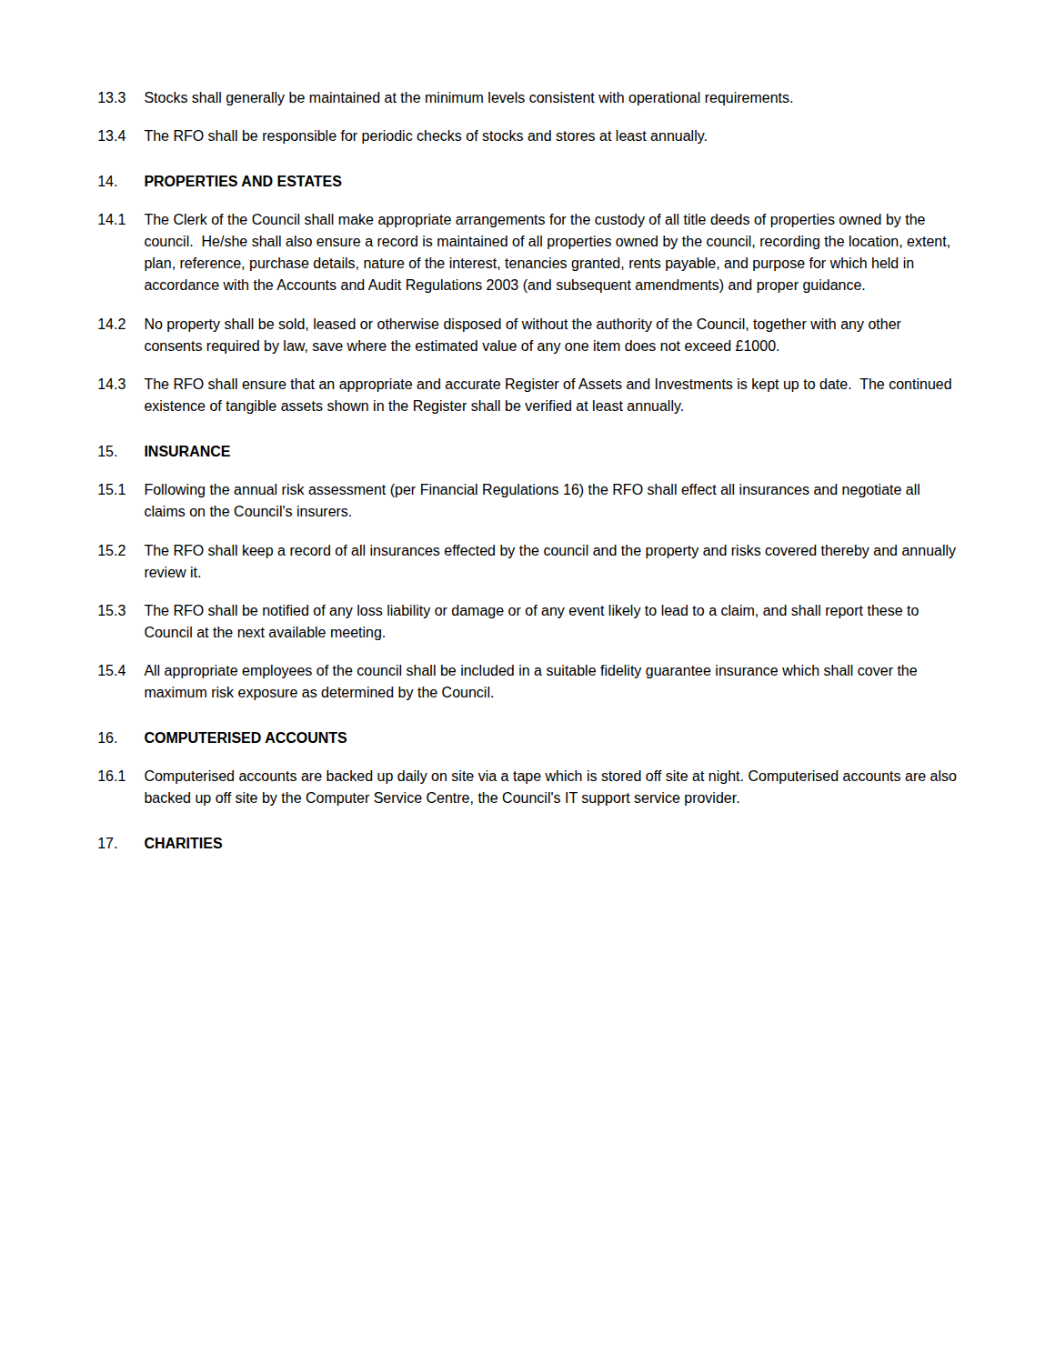13.3
Stocks shall generally be maintained at the minimum levels consistent with operational requirements.
13.4
The RFO shall be responsible for periodic checks of stocks and stores at least annually.
14. PROPERTIES AND ESTATES
14.1
The Clerk of the Council shall make appropriate arrangements for the custody of all title deeds of properties owned by the council. He/she shall also ensure a record is maintained of all properties owned by the council, recording the location, extent, plan, reference, purchase details, nature of the interest, tenancies granted, rents payable, and purpose for which held in accordance with the Accounts and Audit Regulations 2003 (and subsequent amendments) and proper guidance.
14.2
No property shall be sold, leased or otherwise disposed of without the authority of the Council, together with any other consents required by law, save where the estimated value of any one item does not exceed £1000.
14.3
The RFO shall ensure that an appropriate and accurate Register of Assets and Investments is kept up to date. The continued existence of tangible assets shown in the Register shall be verified at least annually.
15. INSURANCE
15.1
Following the annual risk assessment (per Financial Regulations 16) the RFO shall effect all insurances and negotiate all claims on the Council's insurers.
15.2
The RFO shall keep a record of all insurances effected by the council and the property and risks covered thereby and annually review it.
15.3
The RFO shall be notified of any loss liability or damage or of any event likely to lead to a claim, and shall report these to Council at the next available meeting.
15.4
All appropriate employees of the council shall be included in a suitable fidelity guarantee insurance which shall cover the maximum risk exposure as determined by the Council.
16. COMPUTERISED ACCOUNTS
16.1
Computerised accounts are backed up daily on site via a tape which is stored off site at night. Computerised accounts are also backed up off site by the Computer Service Centre, the Council's IT support service provider.
17. CHARITIES